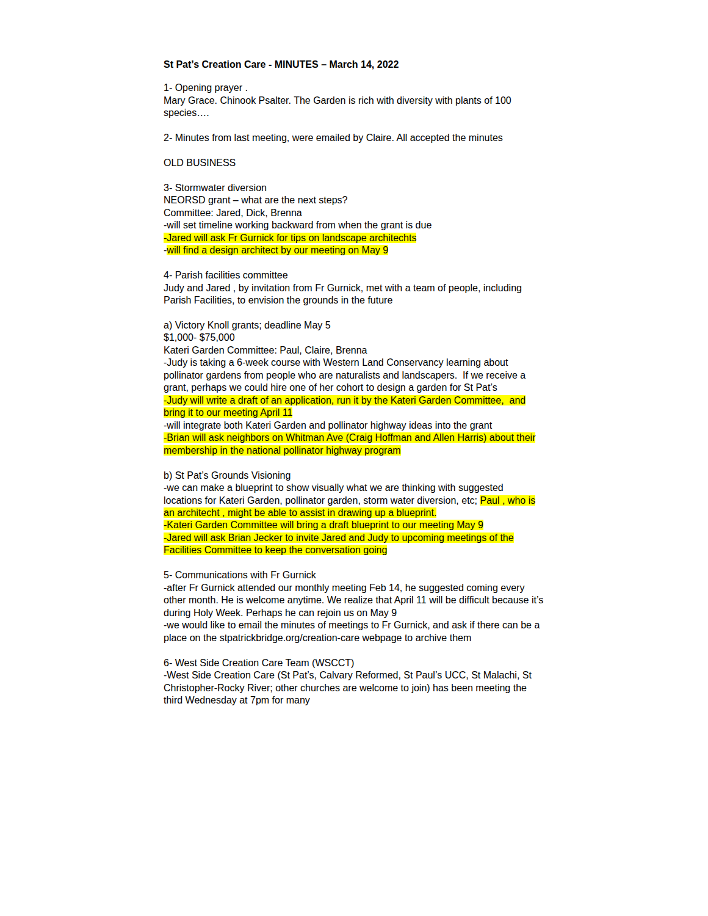St Pat’s Creation Care - MINUTES – March 14, 2022
1- Opening prayer .
Mary Grace. Chinook Psalter. The Garden is rich with diversity with plants of 100 species….
2- Minutes from last meeting, were emailed by Claire. All accepted the minutes
OLD BUSINESS
3- Stormwater diversion
NEORSD grant – what are the next steps?
Committee: Jared, Dick, Brenna
-will set timeline working backward from when the grant is due
-Jared will ask Fr Gurnick for tips on landscape architechts
-will find a design architect by our meeting on May 9
4- Parish facilities committee
Judy and Jared , by invitation from Fr Gurnick, met with a team of people, including Parish Facilities, to envision the grounds in the future
a) Victory Knoll grants; deadline May 5
$1,000- $75,000
Kateri Garden Committee: Paul, Claire, Brenna
-Judy is taking a 6-week course with Western Land Conservancy learning about pollinator gardens from people who are naturalists and landscapers. If we receive a grant, perhaps we could hire one of her cohort to design a garden for St Pat’s
-Judy will write a draft of an application, run it by the Kateri Garden Committee, and bring it to our meeting April 11
-will integrate both Kateri Garden and pollinator highway ideas into the grant
-Brian will ask neighbors on Whitman Ave (Craig Hoffman and Allen Harris) about their membership in the national pollinator highway program
b) St Pat’s Grounds Visioning
-we can make a blueprint to show visually what we are thinking with suggested locations for Kateri Garden, pollinator garden, storm water diversion, etc; Paul , who is an architecht , might be able to assist in drawing up a blueprint.
-Kateri Garden Committee will bring a draft blueprint to our meeting May 9
-Jared will ask Brian Jecker to invite Jared and Judy to upcoming meetings of the Facilities Committee to keep the conversation going
5- Communications with Fr Gurnick
-after Fr Gurnick attended our monthly meeting Feb 14, he suggested coming every other month. He is welcome anytime. We realize that April 11 will be difficult because it’s during Holy Week. Perhaps he can rejoin us on May 9
-we would like to email the minutes of meetings to Fr Gurnick, and ask if there can be a place on the stpatrickbridge.org/creation-care webpage to archive them
6- West Side Creation Care Team (WSCCT)
-West Side Creation Care (St Pat’s, Calvary Reformed, St Paul’s UCC, St Malachi, St Christopher-Rocky River; other churches are welcome to join) has been meeting the third Wednesday at 7pm for many